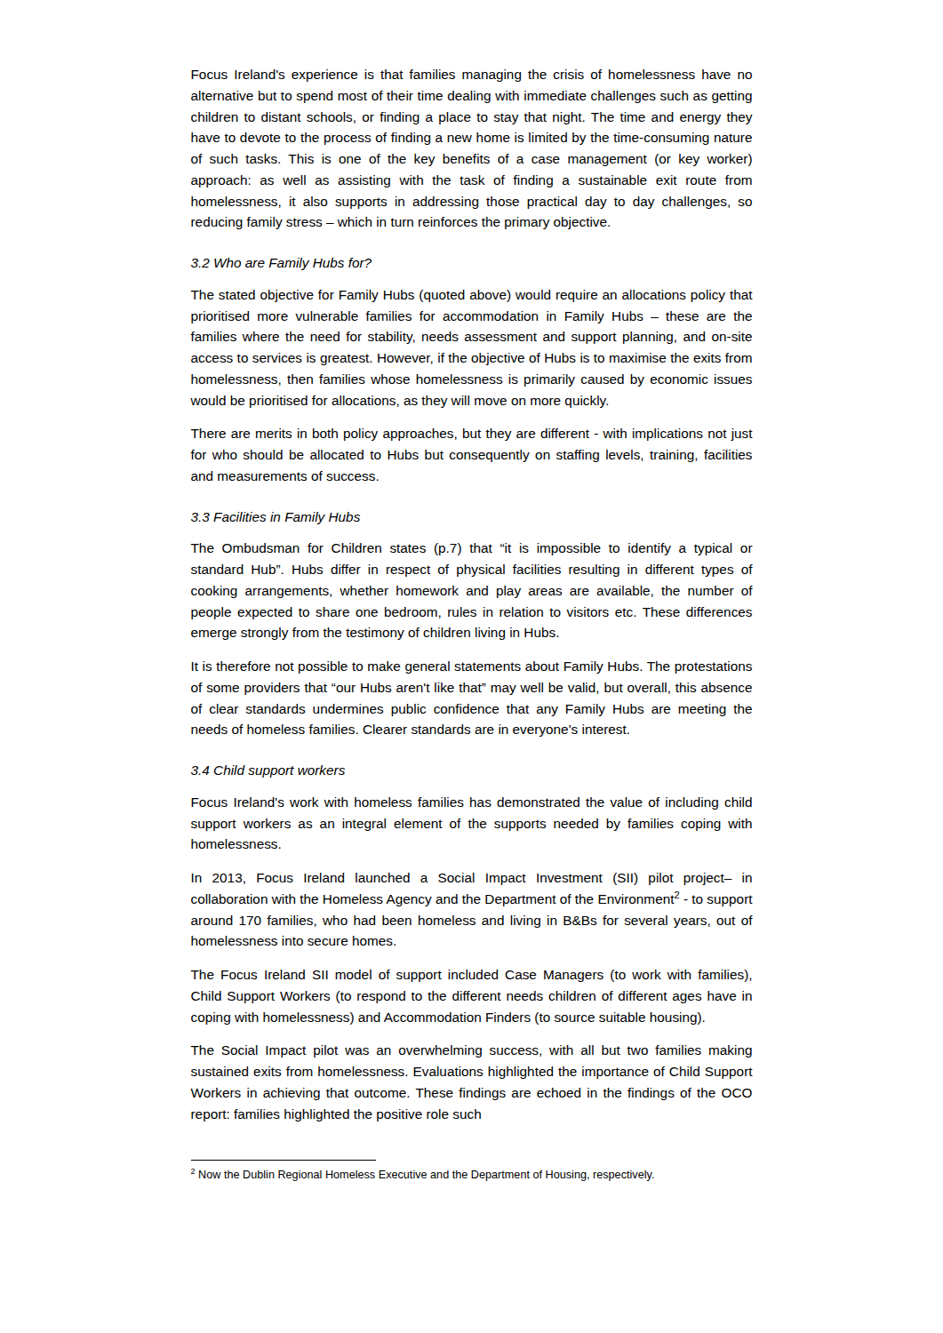Focus Ireland's experience is that families managing the crisis of homelessness have no alternative but to spend most of their time dealing with immediate challenges such as getting children to distant schools, or finding a place to stay that night. The time and energy they have to devote to the process of finding a new home is limited by the time-consuming nature of such tasks. This is one of the key benefits of a case management (or key worker) approach: as well as assisting with the task of finding a sustainable exit route from homelessness, it also supports in addressing those practical day to day challenges, so reducing family stress – which in turn reinforces the primary objective.
3.2 Who are Family Hubs for?
The stated objective for Family Hubs (quoted above) would require an allocations policy that prioritised more vulnerable families for accommodation in Family Hubs – these are the families where the need for stability, needs assessment and support planning, and on-site access to services is greatest. However, if the objective of Hubs is to maximise the exits from homelessness, then families whose homelessness is primarily caused by economic issues would be prioritised for allocations, as they will move on more quickly.
There are merits in both policy approaches, but they are different - with implications not just for who should be allocated to Hubs but consequently on staffing levels, training, facilities and measurements of success.
3.3 Facilities in Family Hubs
The Ombudsman for Children states (p.7) that “it is impossible to identify a typical or standard Hub”. Hubs differ in respect of physical facilities resulting in different types of cooking arrangements, whether homework and play areas are available, the number of people expected to share one bedroom, rules in relation to visitors etc. These differences emerge strongly from the testimony of children living in Hubs.
It is therefore not possible to make general statements about Family Hubs. The protestations of some providers that “our Hubs aren't like that” may well be valid, but overall, this absence of clear standards undermines public confidence that any Family Hubs are meeting the needs of homeless families. Clearer standards are in everyone's interest.
3.4 Child support workers
Focus Ireland's work with homeless families has demonstrated the value of including child support workers as an integral element of the supports needed by families coping with homelessness.
In 2013, Focus Ireland launched a Social Impact Investment (SII) pilot project– in collaboration with the Homeless Agency and the Department of the Environment2 - to support around 170 families, who had been homeless and living in B&Bs for several years, out of homelessness into secure homes.
The Focus Ireland SII model of support included Case Managers (to work with families), Child Support Workers (to respond to the different needs children of different ages have in coping with homelessness) and Accommodation Finders (to source suitable housing).
The Social Impact pilot was an overwhelming success, with all but two families making sustained exits from homelessness. Evaluations highlighted the importance of Child Support Workers in achieving that outcome. These findings are echoed in the findings of the OCO report: families highlighted the positive role such
2 Now the Dublin Regional Homeless Executive and the Department of Housing, respectively.